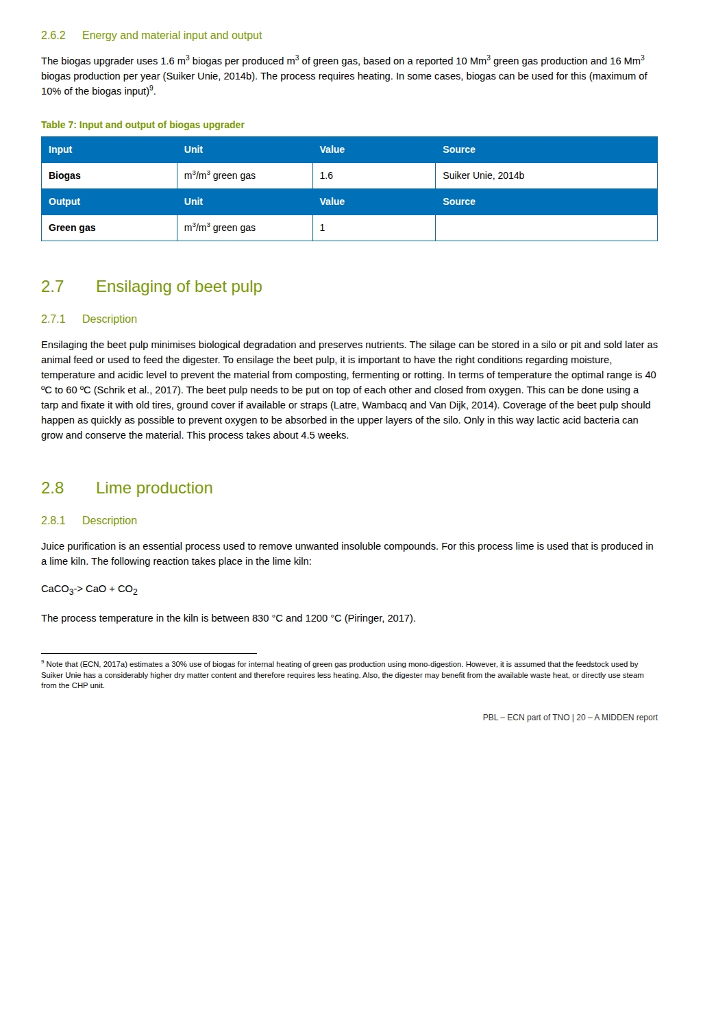2.6.2 Energy and material input and output
The biogas upgrader uses 1.6 m3 biogas per produced m3 of green gas, based on a reported 10 Mm3 green gas production and 16 Mm3 biogas production per year (Suiker Unie, 2014b). The process requires heating. In some cases, biogas can be used for this (maximum of 10% of the biogas input)9.
Table 7: Input and output of biogas upgrader
| Input | Unit | Value | Source |
| --- | --- | --- | --- |
| Biogas | m 3 /m 3 green gas | 1.6 | Suiker Unie, 2014b |
| Output | Unit | Value | Source |
| Green gas | m 3 /m 3 green gas | 1 | |
2.7 Ensilaging of beet pulp
2.7.1 Description
Ensilaging the beet pulp minimises biological degradation and preserves nutrients. The silage can be stored in a silo or pit and sold later as animal feed or used to feed the digester. To ensilage the beet pulp, it is important to have the right conditions regarding moisture, temperature and acidic level to prevent the material from composting, fermenting or rotting. In terms of temperature the optimal range is 40 ºC to 60 ºC (Schrik et al., 2017). The beet pulp needs to be put on top of each other and closed from oxygen. This can be done using a tarp and fixate it with old tires, ground cover if available or straps (Latre, Wambacq and Van Dijk, 2014). Coverage of the beet pulp should happen as quickly as possible to prevent oxygen to be absorbed in the upper layers of the silo. Only in this way lactic acid bacteria can grow and conserve the material. This process takes about 4.5 weeks.
2.8 Lime production
2.8.1 Description
Juice purification is an essential process used to remove unwanted insoluble compounds. For this process lime is used that is produced in a lime kiln. The following reaction takes place in the lime kiln:
CaCO3-> CaO + CO2
The process temperature in the kiln is between 830 °C and 1200 °C (Piringer, 2017).
9 Note that (ECN, 2017a) estimates a 30% use of biogas for internal heating of green gas production using mono-digestion. However, it is assumed that the feedstock used by Suiker Unie has a considerably higher dry matter content and therefore requires less heating. Also, the digester may benefit from the available waste heat, or directly use steam from the CHP unit.
PBL – ECN part of TNO | 20 – A MIDDEN report